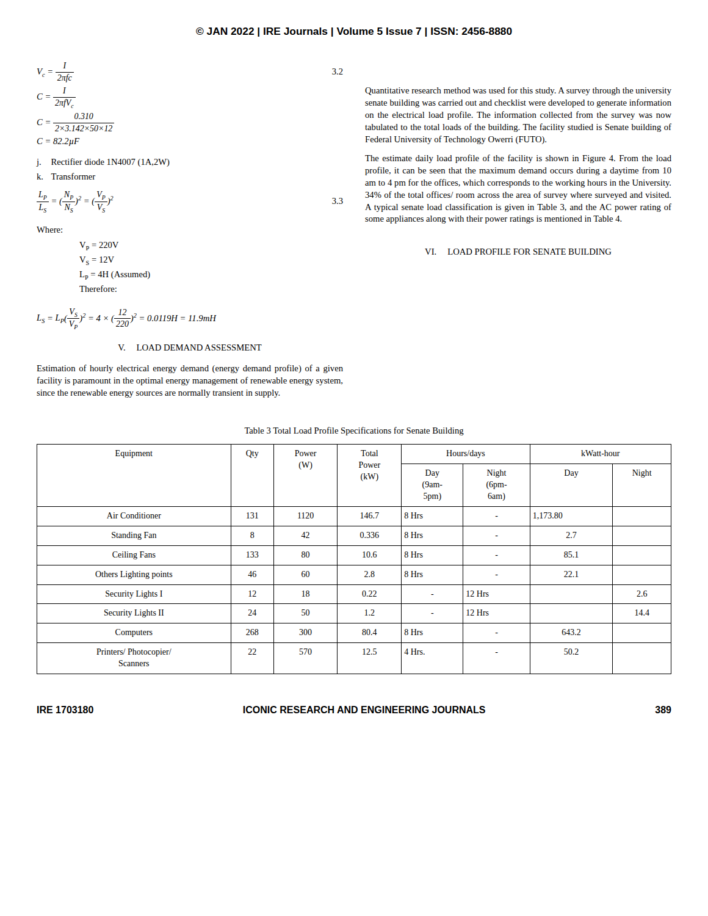© JAN 2022 | IRE Journals | Volume 5 Issue 7 | ISSN: 2456-8880
Vc = I 2πfc
3.2
C = I 2πfVc
C = 0.3102×3.142×50×12
C = 82.2µF
j. Rectifier diode 1N4007 (1A,2W)
k. Transformer
LP LS = (NP NS)2 = (VP VS)2
3.3
Where:
VP = 220V
VS = 12V
LP = 4H (Assumed)
Therefore:
LS = LP(VS VP)2 = 4 × (12220)2 = 0.0119H = 11.9mH
V. LOAD DEMAND ASSESSMENT
Estimation of hourly electrical energy demand (energy demand profile) of a given facility is paramount in the optimal energy management of renewable energy system, since the renewable energy sources are normally transient in supply.
Quantitative research method was used for this study. A survey through the university senate building was carried out and checklist were developed to generate information on the electrical load profile. The information collected from the survey was now tabulated to the total loads of the building. The facility studied is Senate building of Federal University of Technology Owerri (FUTO).
The estimate daily load profile of the facility is shown in Figure 4. From the load profile, it can be seen that the maximum demand occurs during a daytime from 10 am to 4 pm for the offices, which corresponds to the working hours in the University. 34% of the total offices/ room across the area of survey where surveyed and visited. A typical senate load classification is given in Table 3, and the AC power rating of some appliances along with their power ratings is mentioned in Table 4.
VI. LOAD PROFILE FOR SENATE BUILDING
Table 3 Total Load Profile Specifications for Senate Building
| Equipment | Qty | Power (W) | Total Power (kW) | Hours/days | kWatt-hour |
| --- | --- | --- | --- | --- | --- |
| Day (9am- 5pm) | Night (6pm- 6am) | Day | Night |
| Air Conditioner | 131 | 1120 | 146.7 | 8 Hrs | - | 1,173.80 | |
| Standing Fan | 8 | 42 | 0.336 | 8 Hrs | - | 2.7 | |
| Ceiling Fans | 133 | 80 | 10.6 | 8 Hrs | - | 85.1 | |
| Others Lighting points | 46 | 60 | 2.8 | 8 Hrs | - | 22.1 | |
| Security Lights I | 12 | 18 | 0.22 | - | 12 Hrs | | 2.6 |
| Security Lights II | 24 | 50 | 1.2 | - | 12 Hrs | | 14.4 |
| Computers | 268 | 300 | 80.4 | 8 Hrs | - | 643.2 | |
| Printers/ Photocopier/ Scanners | 22 | 570 | 12.5 | 4 Hrs. | - | 50.2 | |
IRE 1703180
ICONIC RESEARCH AND ENGINEERING JOURNALS
389